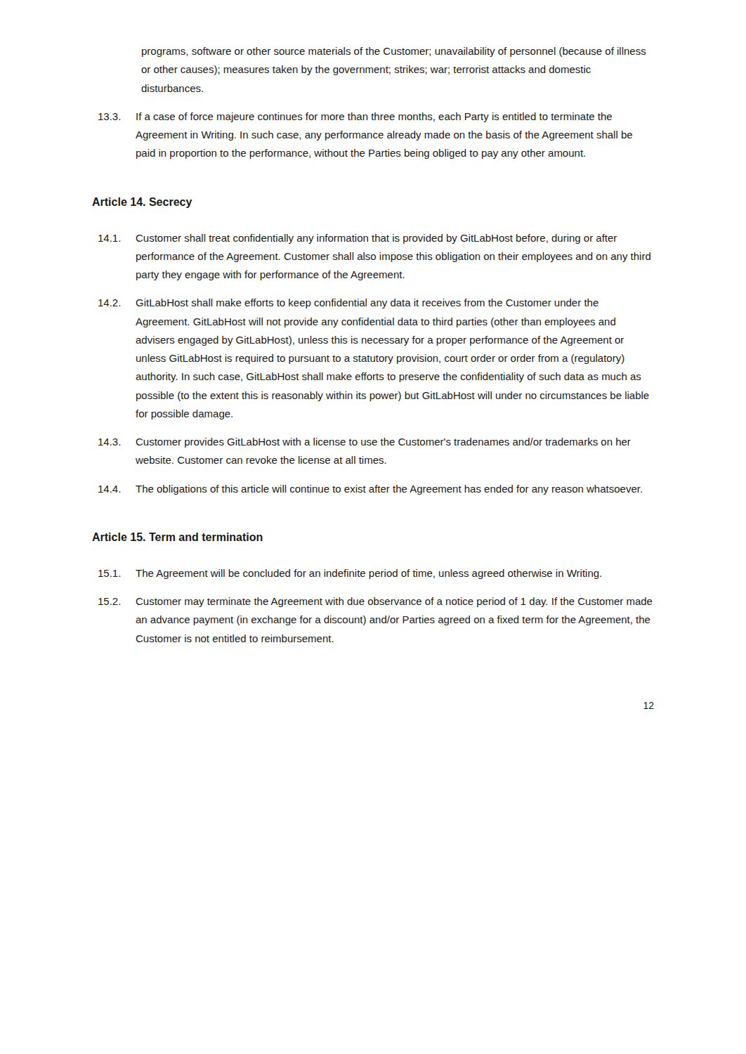programs, software or other source materials of the Customer; unavailability of personnel (because of illness or other causes); measures taken by the government; strikes; war; terrorist attacks and domestic disturbances.
13.3. If a case of force majeure continues for more than three months, each Party is entitled to terminate the Agreement in Writing. In such case, any performance already made on the basis of the Agreement shall be paid in proportion to the performance, without the Parties being obliged to pay any other amount.
Article 14. Secrecy
14.1. Customer shall treat confidentially any information that is provided by GitLabHost before, during or after performance of the Agreement. Customer shall also impose this obligation on their employees and on any third party they engage with for performance of the Agreement.
14.2. GitLabHost shall make efforts to keep confidential any data it receives from the Customer under the Agreement. GitLabHost will not provide any confidential data to third parties (other than employees and advisers engaged by GitLabHost), unless this is necessary for a proper performance of the Agreement or unless GitLabHost is required to pursuant to a statutory provision, court order or order from a (regulatory) authority. In such case, GitLabHost shall make efforts to preserve the confidentiality of such data as much as possible (to the extent this is reasonably within its power) but GitLabHost will under no circumstances be liable for possible damage.
14.3. Customer provides GitLabHost with a license to use the Customer's tradenames and/or trademarks on her website. Customer can revoke the license at all times.
14.4. The obligations of this article will continue to exist after the Agreement has ended for any reason whatsoever.
Article 15. Term and termination
15.1. The Agreement will be concluded for an indefinite period of time, unless agreed otherwise in Writing.
15.2. Customer may terminate the Agreement with due observance of a notice period of 1 day. If the Customer made an advance payment (in exchange for a discount) and/or Parties agreed on a fixed term for the Agreement, the Customer is not entitled to reimbursement.
12